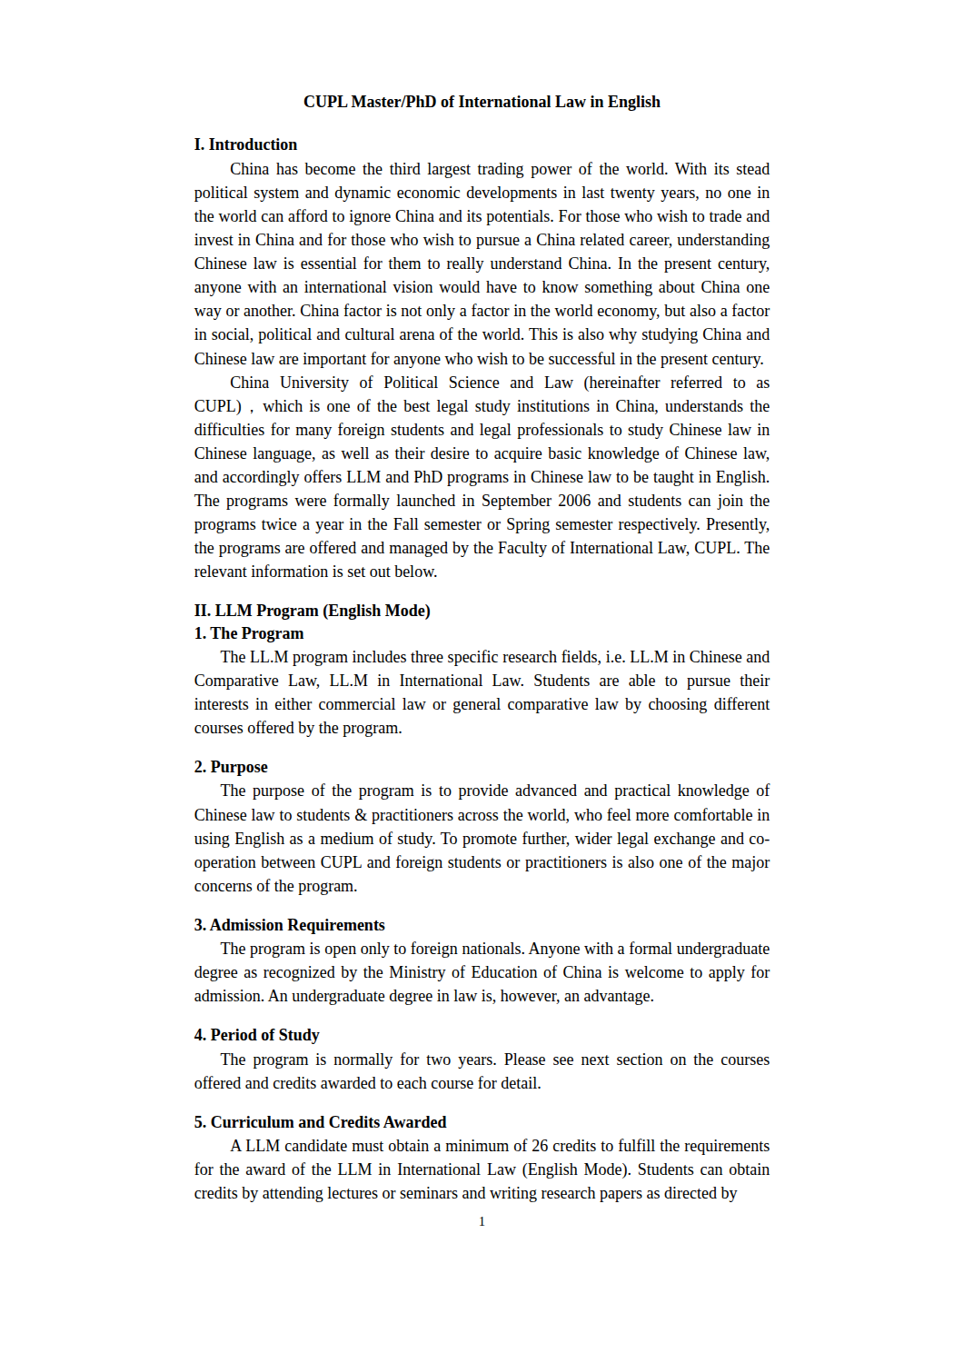CUPL Master/PhD of International Law in English
I. Introduction
China has become the third largest trading power of the world. With its stead political system and dynamic economic developments in last twenty years, no one in the world can afford to ignore China and its potentials. For those who wish to trade and invest in China and for those who wish to pursue a China related career, understanding Chinese law is essential for them to really understand China. In the present century, anyone with an international vision would have to know something about China one way or another. China factor is not only a factor in the world economy, but also a factor in social, political and cultural arena of the world. This is also why studying China and Chinese law are important for anyone who wish to be successful in the present century.
China University of Political Science and Law (hereinafter referred to as CUPL)，which is one of the best legal study institutions in China, understands the difficulties for many foreign students and legal professionals to study Chinese law in Chinese language, as well as their desire to acquire basic knowledge of Chinese law, and accordingly offers LLM and PhD programs in Chinese law to be taught in English. The programs were formally launched in September 2006 and students can join the programs twice a year in the Fall semester or Spring semester respectively. Presently, the programs are offered and managed by the Faculty of International Law, CUPL. The relevant information is set out below.
II. LLM Program (English Mode)
1. The Program
The LL.M program includes three specific research fields, i.e. LL.M in Chinese and Comparative Law, LL.M in International Law. Students are able to pursue their interests in either commercial law or general comparative law by choosing different courses offered by the program.
2. Purpose
The purpose of the program is to provide advanced and practical knowledge of Chinese law to students & practitioners across the world, who feel more comfortable in using English as a medium of study. To promote further, wider legal exchange and co-operation between CUPL and foreign students or practitioners is also one of the major concerns of the program.
3. Admission Requirements
The program is open only to foreign nationals. Anyone with a formal undergraduate degree as recognized by the Ministry of Education of China is welcome to apply for admission. An undergraduate degree in law is, however, an advantage.
4. Period of Study
The program is normally for two years. Please see next section on the courses offered and credits awarded to each course for detail.
5. Curriculum and Credits Awarded
A LLM candidate must obtain a minimum of 26 credits to fulfill the requirements for the award of the LLM in International Law (English Mode). Students can obtain credits by attending lectures or seminars and writing research papers as directed by
1